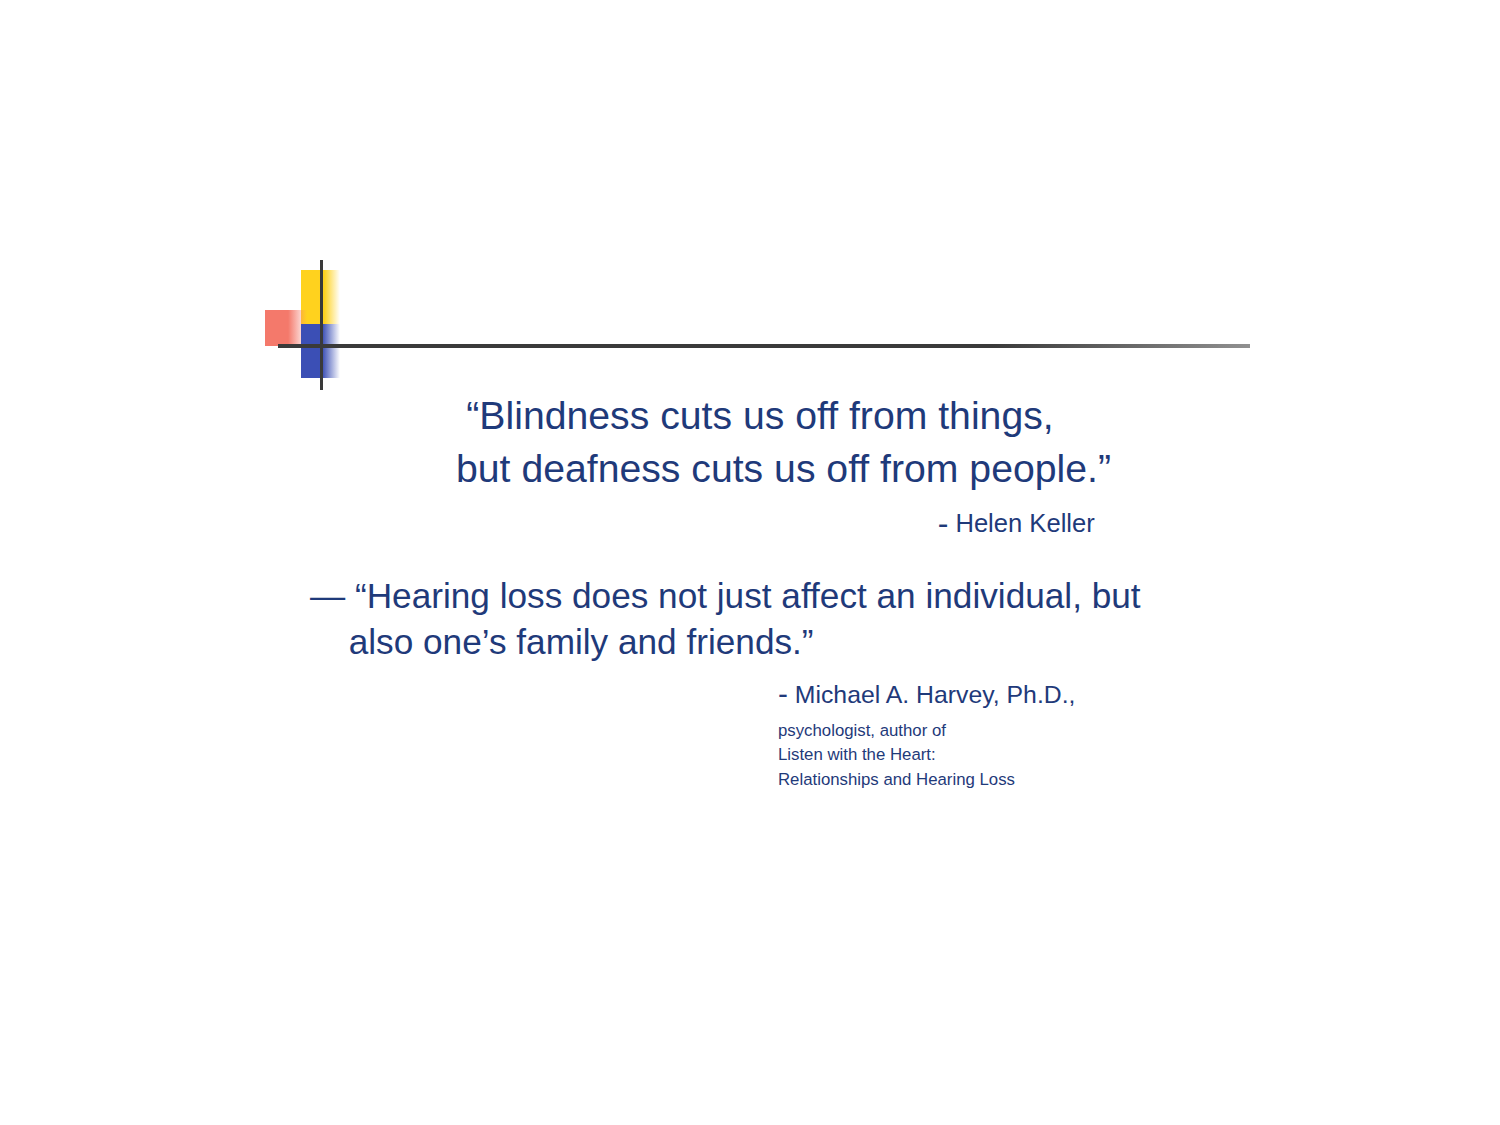“Blindness cuts us off from things, but deafness cuts us off from people.”
- Helen Keller
— “Hearing loss does not just affect an individual, but also one’s family and friends.”
- Michael A. Harvey, Ph.D.,
psychologist, author of
Listen with the Heart:
Relationships and Hearing Loss